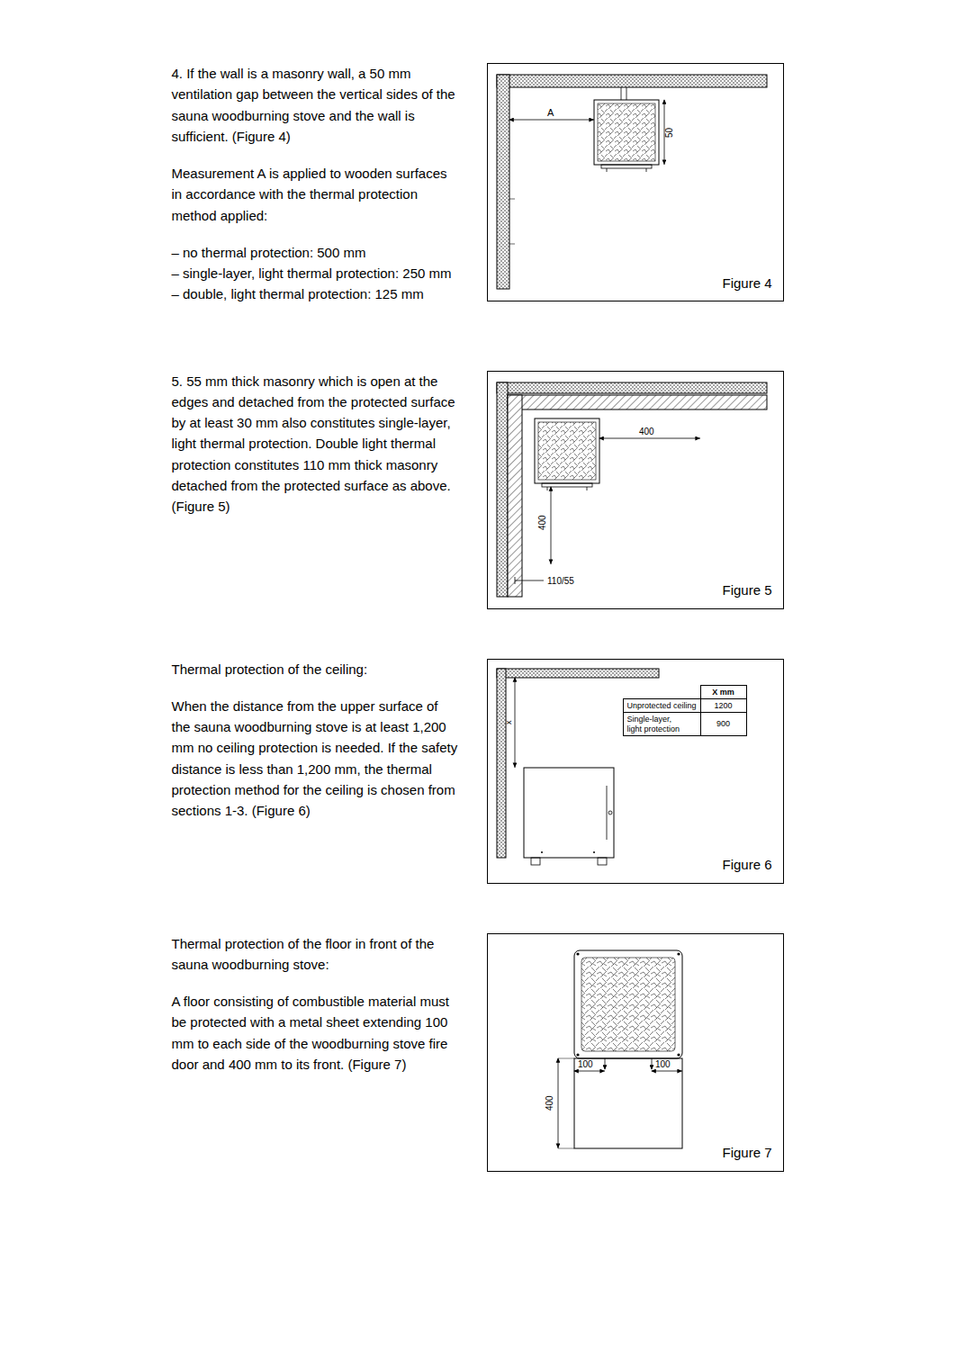4. If the wall is a masonry wall, a 50 mm ventilation gap between the vertical sides of the sauna woodburning stove and the wall is sufficient. (Figure 4)
Measurement A is applied to wooden surfaces in accordance with the thermal protection method applied:
no thermal protection: 500 mm
single-layer, light thermal protection: 250 mm
double, light thermal protection: 125 mm
50 A
Figure 4
5. 55 mm thick masonry which is open at the edges and detached from the protected surface by at least 30 mm also constitutes single-layer, light thermal protection. Double light thermal protection constitutes 110 mm thick masonry detached from the protected surface as above. (Figure 5)
400 400 110/55
Figure 5
Thermal protection of the ceiling:
When the distance from the upper surface of the sauna woodburning stove is at least 1,200 mm no ceiling protection is needed. If the safety distance is less than 1,200 mm, the thermal protection method for the ceiling is chosen from sections 1-3. (Figure 6)
x
| | X mm |
| --- | --- |
| Unprotected ceiling | 1200 |
| Single-layer, light protection | 900 |
Figure 6
Thermal protection of the floor in front of the sauna woodburning stove:
A floor consisting of combustible material must be protected with a metal sheet extending 100 mm to each side of the woodburning stove fire door and 400 mm to its front. (Figure 7)
100 100 400
Figure 7